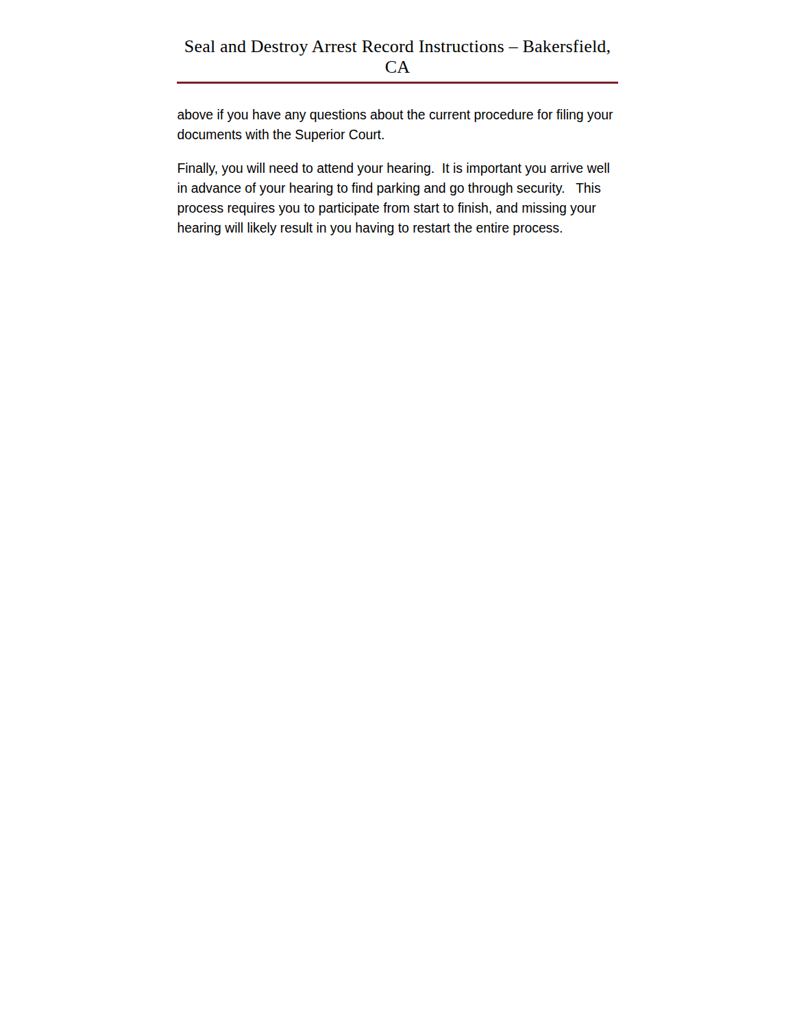Seal and Destroy Arrest Record Instructions – Bakersfield, CA
above if you have any questions about the current procedure for filing your documents with the Superior Court.
Finally, you will need to attend your hearing. It is important you arrive well in advance of your hearing to find parking and go through security. This process requires you to participate from start to finish, and missing your hearing will likely result in you having to restart the entire process.